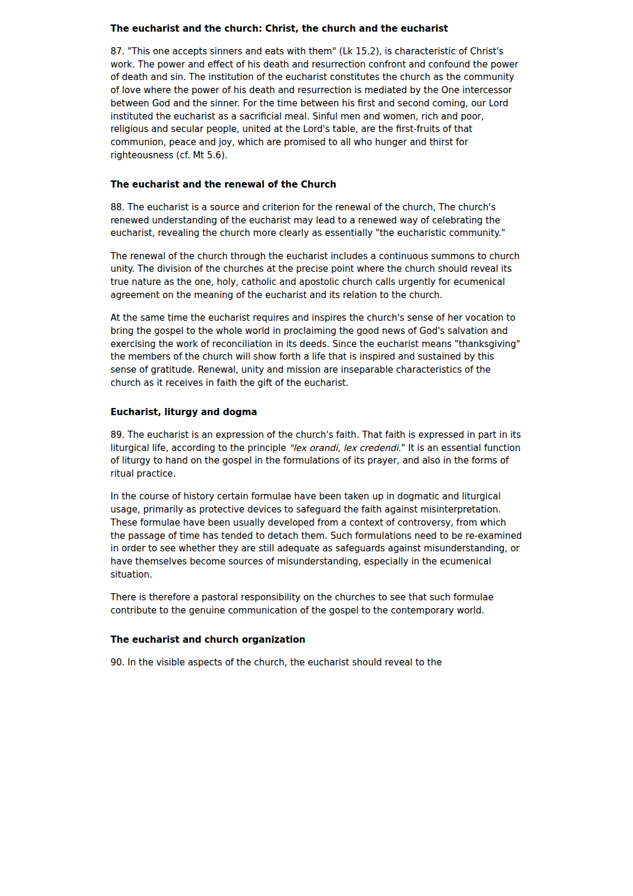The eucharist and the church: Christ, the church and the eucharist
87. "This one accepts sinners and eats with them" (Lk 15.2), is characteristic of Christ's work. The power and effect of his death and resurrection confront and confound the power of death and sin. The institution of the eucharist constitutes the church as the community of love where the power of his death and resurrection is mediated by the One intercessor between God and the sinner. For the time between his first and second coming, our Lord instituted the eucharist as a sacrificial meal. Sinful men and women, rich and poor, religious and secular people, united at the Lord's table, are the first-fruits of that communion, peace and joy, which are promised to all who hunger and thirst for righteousness (cf. Mt 5.6).
The eucharist and the renewal of the Church
88. The eucharist is a source and criterion for the renewal of the church, The church's renewed understanding of the eucharist may lead to a renewed way of celebrating the eucharist, revealing the church more clearly as essentially "the eucharistic community."
The renewal of the church through the eucharist includes a continuous summons to church unity. The division of the churches at the precise point where the church should reveal its true nature as the one, holy, catholic and apostolic church calls urgently for ecumenical agreement on the meaning of the eucharist and its relation to the church.
At the same time the eucharist requires and inspires the church's sense of her vocation to bring the gospel to the whole world in proclaiming the good news of God's salvation and exercising the work of reconciliation in its deeds. Since the eucharist means "thanksgiving" the members of the church will show forth a life that is inspired and sustained by this sense of gratitude. Renewal, unity and mission are inseparable characteristics of the church as it receives in faith the gift of the eucharist.
Eucharist, liturgy and dogma
89. The eucharist is an expression of the church's faith. That faith is expressed in part in its liturgical life, according to the principle "lex orandi, lex credendi." It is an essential function of liturgy to hand on the gospel in the formulations of its prayer, and also in the forms of ritual practice.
In the course of history certain formulae have been taken up in dogmatic and liturgical usage, primarily as protective devices to safeguard the faith against misinterpretation. These formulae have been usually developed from a context of controversy, from which the passage of time has tended to detach them. Such formulations need to be re-examined in order to see whether they are still adequate as safeguards against misunderstanding, or have themselves become sources of misunderstanding, especially in the ecumenical situation.
There is therefore a pastoral responsibility on the churches to see that such formulae contribute to the genuine communication of the gospel to the contemporary world.
The eucharist and church organization
90. In the visible aspects of the church, the eucharist should reveal to the